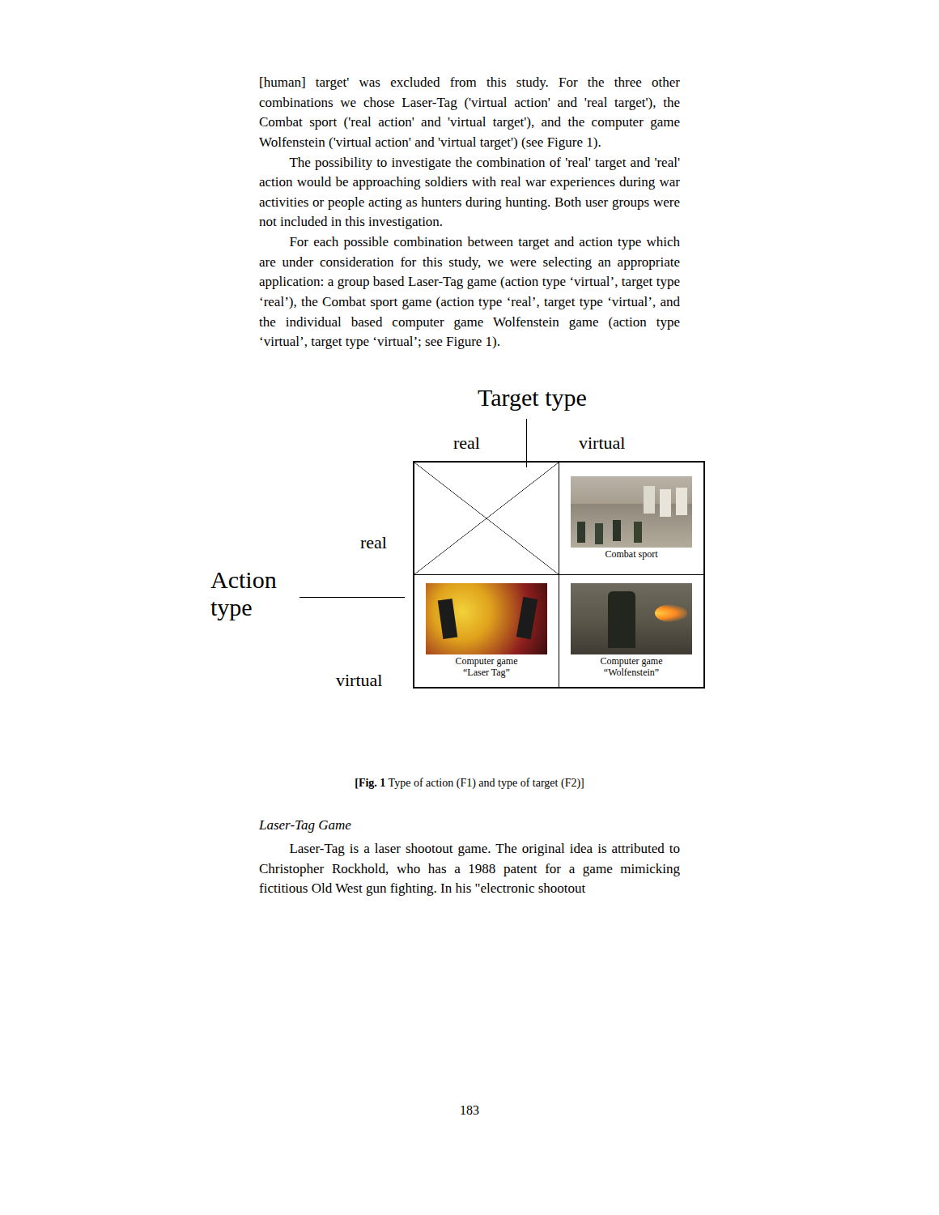[human] target' was excluded from this study. For the three other combinations we chose Laser-Tag ('virtual action' and 'real target'), the Combat sport ('real action' and 'virtual target'), and the computer game Wolfenstein ('virtual action' and 'virtual target') (see Figure 1).
The possibility to investigate the combination of 'real' target and 'real' action would be approaching soldiers with real war experiences during war activities or people acting as hunters during hunting. Both user groups were not included in this investigation.
For each possible combination between target and action type which are under consideration for this study, we were selecting an appropriate application: a group based Laser-Tag game (action type ‘virtual’, target type ‘real’), the Combat sport game (action type ‘real’, target type ‘virtual’, and the individual based computer game Wolfenstein game (action type ‘virtual’, target type ‘virtual’; see Figure 1).
Target type
real
virtual
Action
type
real
virtual
| | Combat sport |
| Computer game “Laser Tag” | Computer game “Wolfenstein” |
[Fig. 1 Type of action (F1) and type of target (F2)]
Laser-Tag Game
Laser-Tag is a laser shootout game. The original idea is attributed to Christopher Rockhold, who has a 1988 patent for a game mimicking fictitious Old West gun fighting. In his "electronic shootout
183